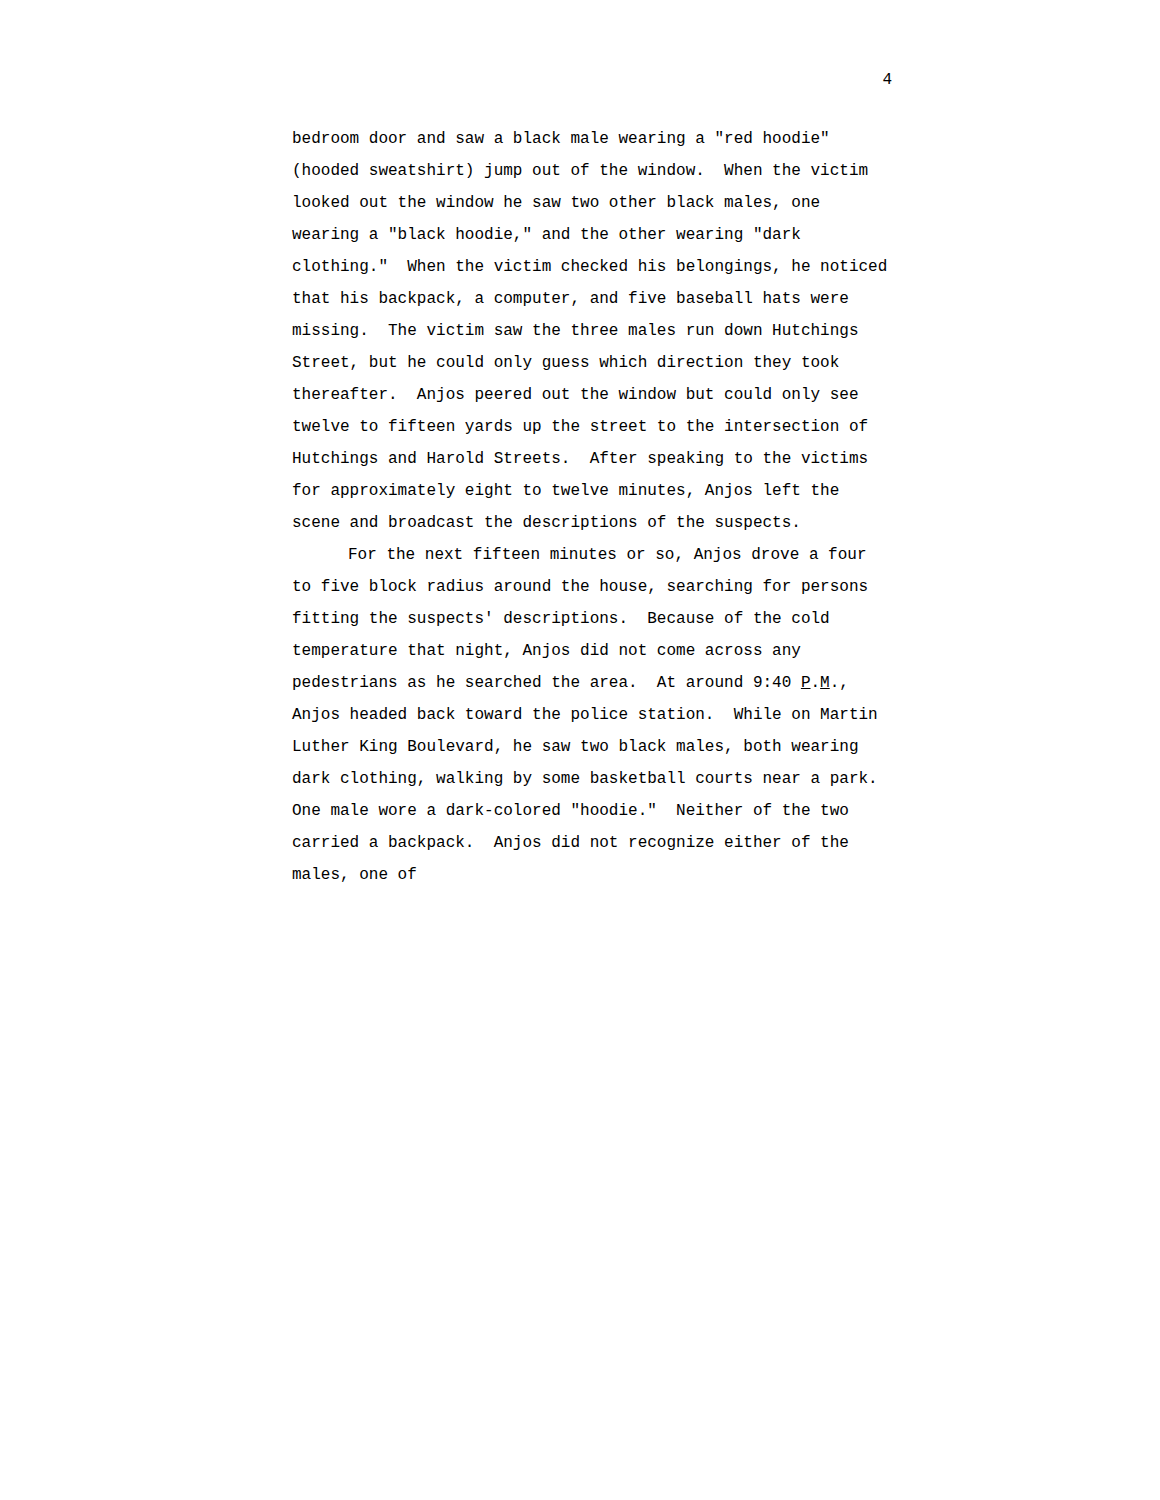4
bedroom door and saw a black male wearing a "red hoodie" (hooded sweatshirt) jump out of the window. When the victim looked out the window he saw two other black males, one wearing a "black hoodie," and the other wearing "dark clothing." When the victim checked his belongings, he noticed that his backpack, a computer, and five baseball hats were missing. The victim saw the three males run down Hutchings Street, but he could only guess which direction they took thereafter. Anjos peered out the window but could only see twelve to fifteen yards up the street to the intersection of Hutchings and Harold Streets. After speaking to the victims for approximately eight to twelve minutes, Anjos left the scene and broadcast the descriptions of the suspects.
For the next fifteen minutes or so, Anjos drove a four to five block radius around the house, searching for persons fitting the suspects' descriptions. Because of the cold temperature that night, Anjos did not come across any pedestrians as he searched the area. At around 9:40 P.M., Anjos headed back toward the police station. While on Martin Luther King Boulevard, he saw two black males, both wearing dark clothing, walking by some basketball courts near a park. One male wore a dark-colored "hoodie." Neither of the two carried a backpack. Anjos did not recognize either of the males, one of